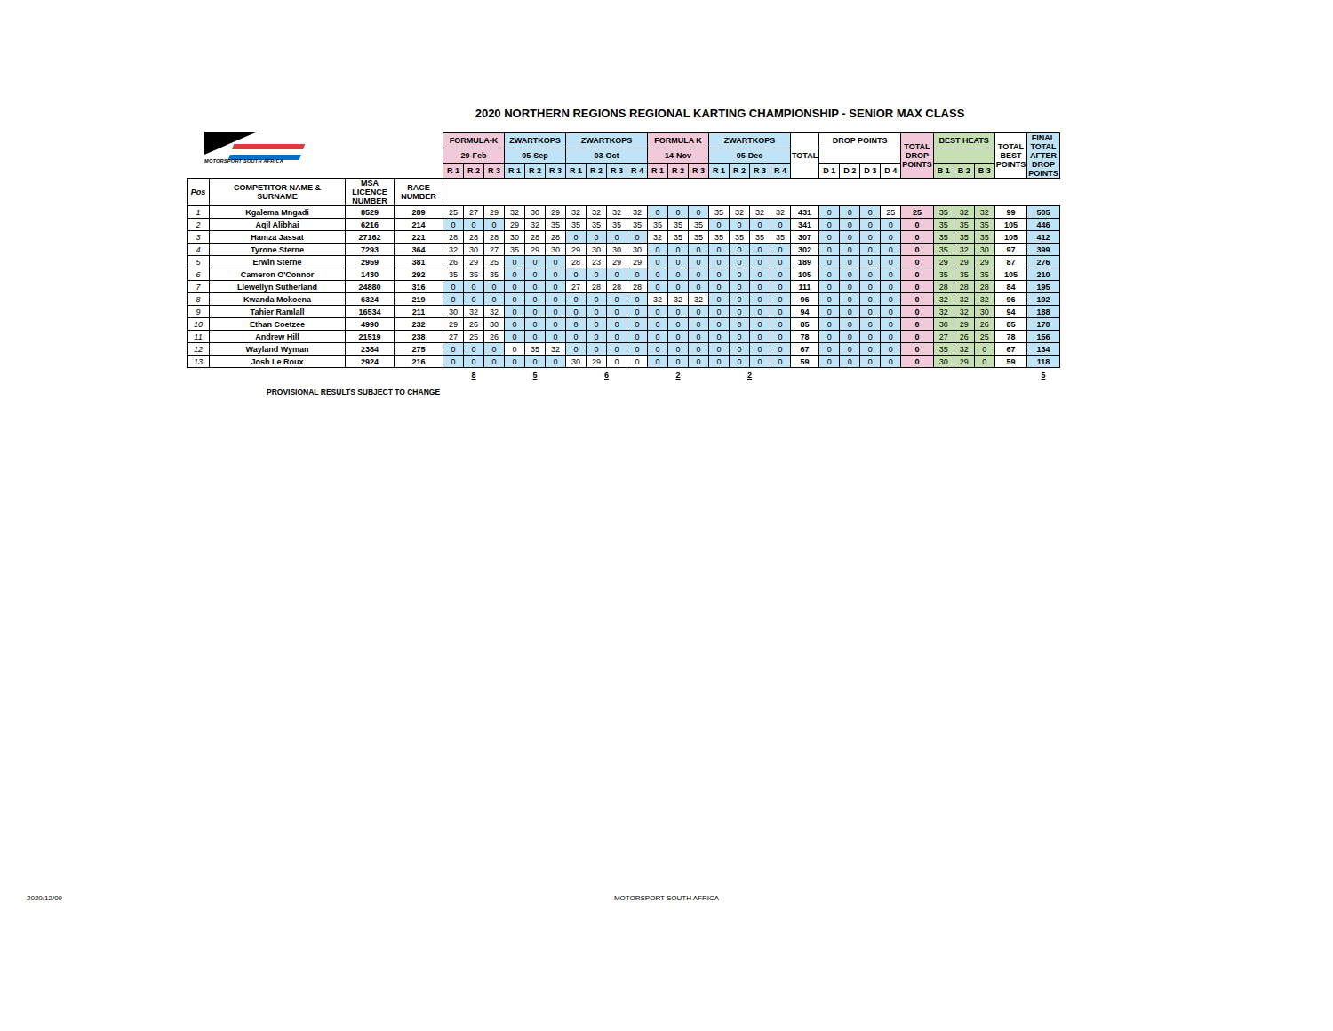MOTORSPORT SOUTH AFRICA
2020 NORTHERN REGIONS REGIONAL KARTING CHAMPIONSHIP - SENIOR MAX CLASS
| | | | | FORMULA-K | ZWARTKOPS | ZWARTKOPS | FORMULA K | ZWARTKOPS | TOTAL | DROP POINTS | TOTAL DROP POINTS | BEST HEATS | TOTAL BEST POINTS | FINAL TOTAL AFTER DROP POINTS |
| --- | --- | --- | --- | --- | --- | --- | --- | --- | --- | --- | --- | --- | --- | --- |
| 29-Feb | 05-Sep | 03-Oct | 14-Nov | 05-Dec | | |
| R 1 | R 2 | R 3 | R 1 | R 2 | R 3 | R 1 | R 2 | R 3 | R 4 | R 1 | R 2 | R 3 | R 1 | R 2 | R 3 | R 4 | D 1 | D 2 | D 3 | D 4 | B 1 | B 2 | B 3 |
| Pos | COMPETITOR NAME & SURNAME | MSA LICENCE NUMBER | RACE NUMBER | | | | | | |
| 1 | Kgalema Mngadi | 8529 | 289 | 25 | 27 | 29 | 32 | 30 | 29 | 32 | 32 | 32 | 32 | 0 | 0 | 0 | 35 | 32 | 32 | 32 | 431 | 0 | 0 | 0 | 25 | 25 | 35 | 32 | 32 | 99 | 505 |
| 2 | Aqil Alibhai | 6216 | 214 | 0 | 0 | 0 | 29 | 32 | 35 | 35 | 35 | 35 | 35 | 35 | 35 | 35 | 0 | 0 | 0 | 0 | 341 | 0 | 0 | 0 | 0 | 0 | 35 | 35 | 35 | 105 | 446 |
| 3 | Hamza Jassat | 27162 | 221 | 28 | 28 | 28 | 30 | 28 | 28 | 0 | 0 | 0 | 0 | 32 | 35 | 35 | 35 | 35 | 35 | 35 | 307 | 0 | 0 | 0 | 0 | 0 | 35 | 35 | 35 | 105 | 412 |
| 4 | Tyrone Sterne | 7293 | 364 | 32 | 30 | 27 | 35 | 29 | 30 | 29 | 30 | 30 | 30 | 0 | 0 | 0 | 0 | 0 | 0 | 0 | 302 | 0 | 0 | 0 | 0 | 0 | 35 | 32 | 30 | 97 | 399 |
| 5 | Erwin Sterne | 2959 | 381 | 26 | 29 | 25 | 0 | 0 | 0 | 28 | 23 | 29 | 29 | 0 | 0 | 0 | 0 | 0 | 0 | 0 | 189 | 0 | 0 | 0 | 0 | 0 | 29 | 29 | 29 | 87 | 276 |
| 6 | Cameron O'Connor | 1430 | 292 | 35 | 35 | 35 | 0 | 0 | 0 | 0 | 0 | 0 | 0 | 0 | 0 | 0 | 0 | 0 | 0 | 0 | 105 | 0 | 0 | 0 | 0 | 0 | 35 | 35 | 35 | 105 | 210 |
| 7 | Llewellyn Sutherland | 24880 | 316 | 0 | 0 | 0 | 0 | 0 | 0 | 27 | 28 | 28 | 28 | 0 | 0 | 0 | 0 | 0 | 0 | 0 | 111 | 0 | 0 | 0 | 0 | 0 | 28 | 28 | 28 | 84 | 195 |
| 8 | Kwanda Mokoena | 6324 | 219 | 0 | 0 | 0 | 0 | 0 | 0 | 0 | 0 | 0 | 0 | 32 | 32 | 32 | 0 | 0 | 0 | 0 | 96 | 0 | 0 | 0 | 0 | 0 | 32 | 32 | 32 | 96 | 192 |
| 9 | Tahier Ramlall | 16534 | 211 | 30 | 32 | 32 | 0 | 0 | 0 | 0 | 0 | 0 | 0 | 0 | 0 | 0 | 0 | 0 | 0 | 0 | 94 | 0 | 0 | 0 | 0 | 0 | 32 | 32 | 30 | 94 | 188 |
| 10 | Ethan Coetzee | 4990 | 232 | 29 | 26 | 30 | 0 | 0 | 0 | 0 | 0 | 0 | 0 | 0 | 0 | 0 | 0 | 0 | 0 | 0 | 85 | 0 | 0 | 0 | 0 | 0 | 30 | 29 | 26 | 85 | 170 |
| 11 | Andrew Hill | 21519 | 238 | 27 | 25 | 26 | 0 | 0 | 0 | 0 | 0 | 0 | 0 | 0 | 0 | 0 | 0 | 0 | 0 | 0 | 78 | 0 | 0 | 0 | 0 | 0 | 27 | 26 | 25 | 78 | 156 |
| 12 | Wayland Wyman | 2384 | 275 | 0 | 0 | 0 | 0 | 35 | 32 | 0 | 0 | 0 | 0 | 0 | 0 | 0 | 0 | 0 | 0 | 0 | 67 | 0 | 0 | 0 | 0 | 0 | 35 | 32 | 0 | 67 | 134 |
| 13 | Josh Le Roux | 2924 | 216 | 0 | 0 | 0 | 0 | 0 | 0 | 30 | 29 | 0 | 0 | 0 | 0 | 0 | 0 | 0 | 0 | 0 | 59 | 0 | 0 | 0 | 0 | 0 | 30 | 29 | 0 | 59 | 118 |
| | 8 | 5 | 6 | 2 | 2 | | | | | | 5 |
PROVISIONAL RESULTS SUBJECT TO CHANGE
2020/12/09
MOTORSPORT SOUTH AFRICA